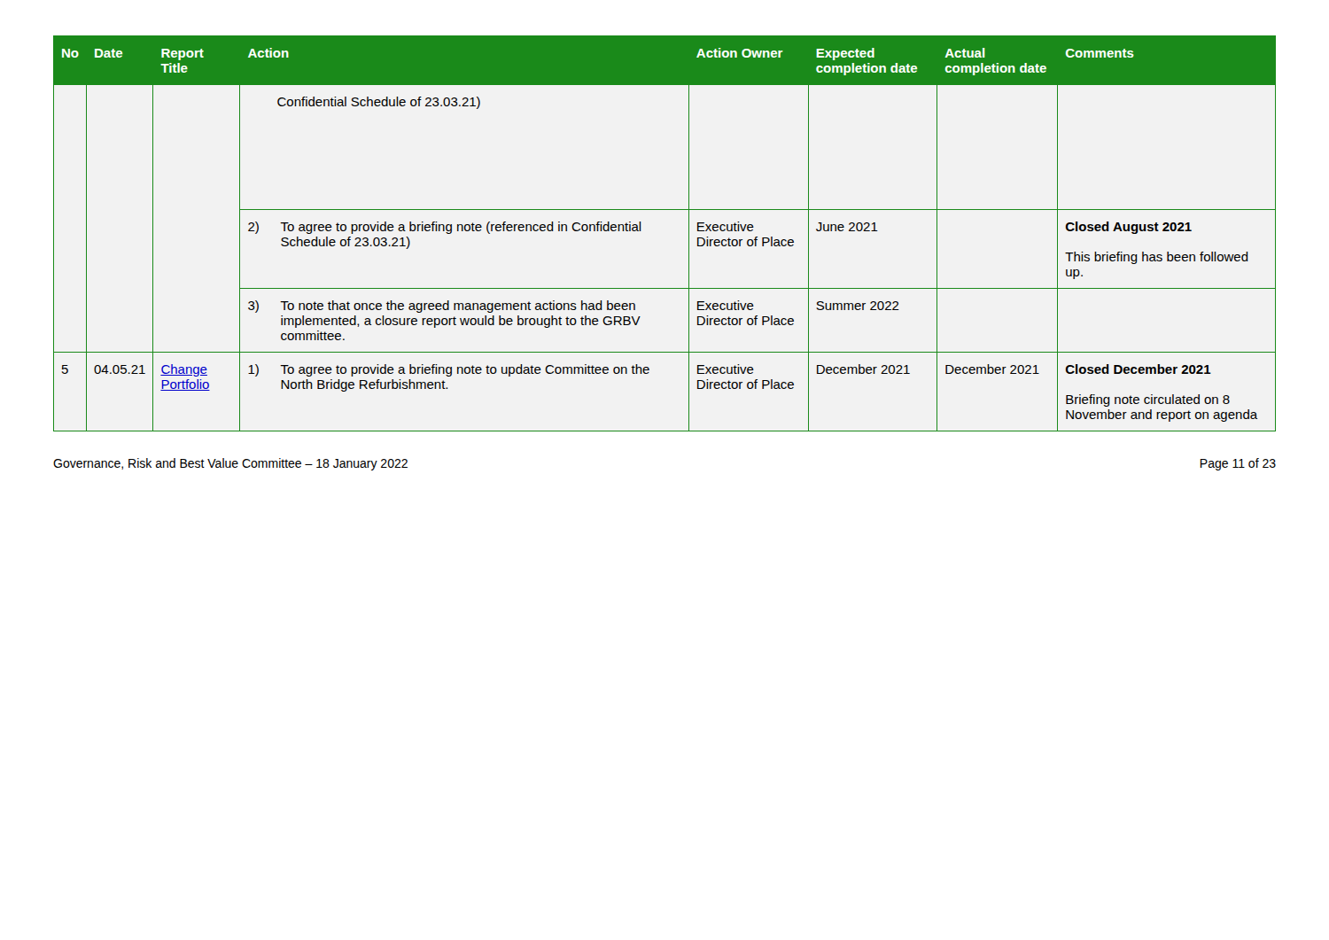| No | Date | Report Title | Action | Action Owner | Expected completion date | Actual completion date | Comments |
| --- | --- | --- | --- | --- | --- | --- | --- |
| | | | Confidential Schedule of 23.03.21) | | | | |
| 2) To agree to provide a briefing note (referenced in Confidential Schedule of 23.03.21) | Executive Director of Place | June 2021 | | Closed August 2021 This briefing has been followed up. |
| 3) To note that once the agreed management actions had been implemented, a closure report would be brought to the GRBV committee. | Executive Director of Place | Summer 2022 | | |
| 5 | 04.05.21 | Change Portfolio | 1) To agree to provide a briefing note to update Committee on the North Bridge Refurbishment. | Executive Director of Place | December 2021 | December 2021 | Closed December 2021 Briefing note circulated on 8 November and report on agenda |
Governance, Risk and Best Value Committee – 18 January 2022 Page 11 of 23